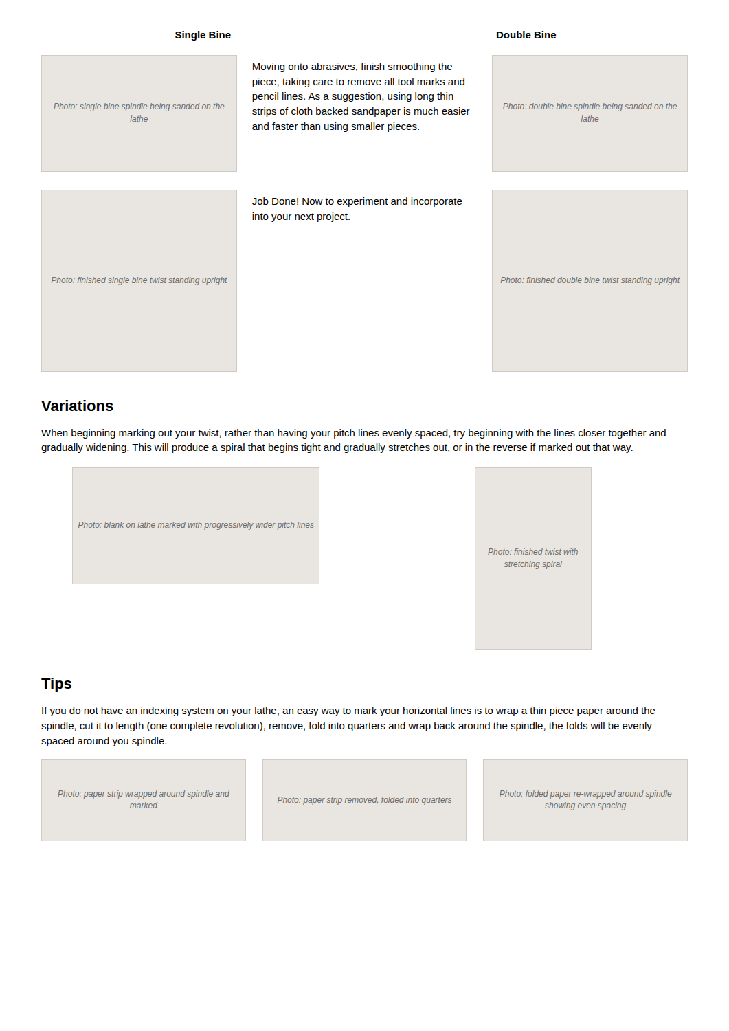Single Bine
Double Bine
Photo: single bine spindle being sanded on the lathe
Moving onto abrasives, finish smoothing the piece, taking care to remove all tool marks and pencil lines. As a suggestion, using long thin strips of cloth backed sandpaper is much easier and faster than using smaller pieces.
Photo: double bine spindle being sanded on the lathe
Photo: finished single bine twist standing upright
Job Done! Now to experiment and incorporate into your next project.
Photo: finished double bine twist standing upright
Variations
When beginning marking out your twist, rather than having your pitch lines evenly spaced, try beginning with the lines closer together and gradually widening. This will produce a spiral that begins tight and gradually stretches out, or in the reverse if marked out that way.
Photo: blank on lathe marked with progressively wider pitch lines
Photo: finished twist with stretching spiral
Tips
If you do not have an indexing system on your lathe, an easy way to mark your horizontal lines is to wrap a thin piece paper around the spindle, cut it to length (one complete revolution), remove, fold into quarters and wrap back around the spindle, the folds will be evenly spaced around you spindle.
Photo: paper strip wrapped around spindle and marked
Photo: paper strip removed, folded into quarters
Photo: folded paper re-wrapped around spindle showing even spacing